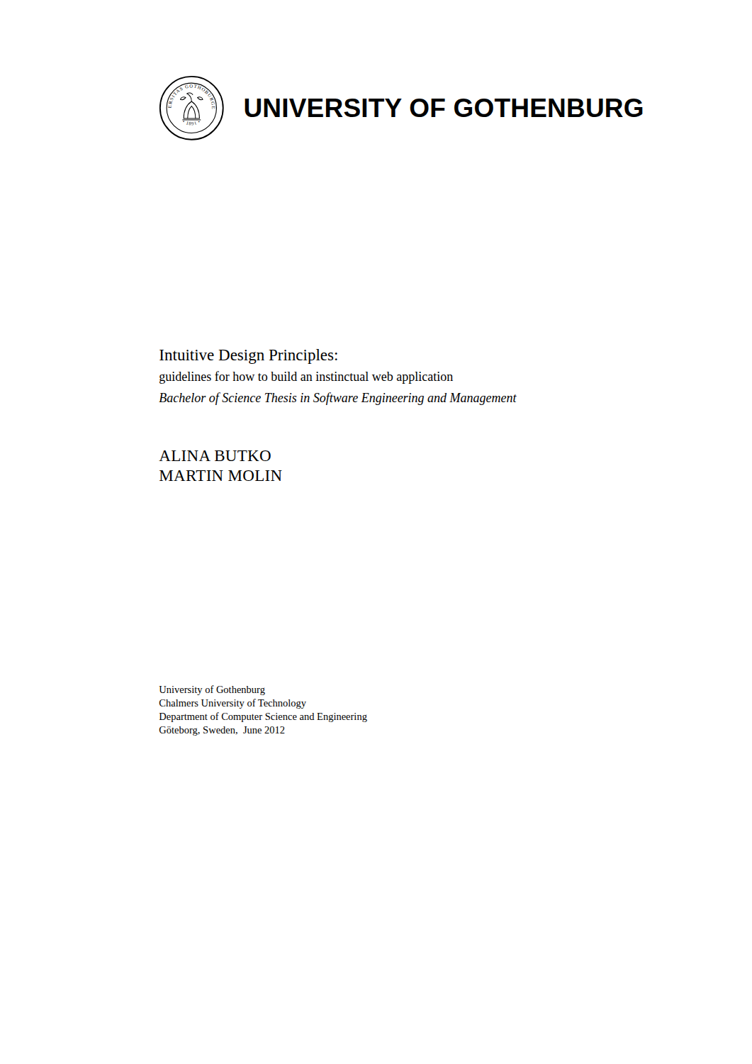UNIVERSITAS GOTHOBURGENSIS • 1891 •
UNIVERSITY OF GOTHENBURG
Intuitive Design Principles:
guidelines for how to build an instinctual web application
Bachelor of Science Thesis in Software Engineering and Management
ALINA BUTKO
MARTIN MOLIN
University of Gothenburg
Chalmers University of Technology
Department of Computer Science and Engineering
Göteborg, Sweden, June 2012